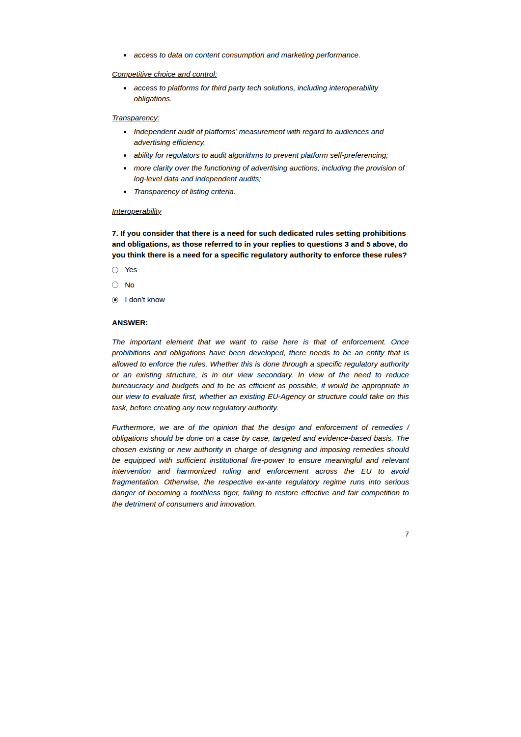access to data on content consumption and marketing performance.
Competitive choice and control:
access to platforms for third party tech solutions, including interoperability obligations.
Transparency:
Independent audit of platforms’ measurement with regard to audiences and advertising efficiency.
ability for regulators to audit algorithms to prevent platform self-preferencing;
more clarity over the functioning of advertising auctions, including the provision of log-level data and independent audits;
Transparency of listing criteria.
Interoperability
7. If you consider that there is a need for such dedicated rules setting prohibitions and obligations, as those referred to in your replies to questions 3 and 5 above, do you think there is a need for a specific regulatory authority to enforce these rules?
Yes
No
I don't know
ANSWER:
The important element that we want to raise here is that of enforcement. Once prohibitions and obligations have been developed, there needs to be an entity that is allowed to enforce the rules. Whether this is done through a specific regulatory authority or an existing structure, is in our view secondary. In view of the need to reduce bureaucracy and budgets and to be as efficient as possible, it would be appropriate in our view to evaluate first, whether an existing EU-Agency or structure could take on this task, before creating any new regulatory authority.
Furthermore, we are of the opinion that the design and enforcement of remedies / obligations should be done on a case by case, targeted and evidence-based basis. The chosen existing or new authority in charge of designing and imposing remedies should be equipped with sufficient institutional fire-power to ensure meaningful and relevant intervention and harmonized ruling and enforcement across the EU to avoid fragmentation. Otherwise, the respective ex-ante regulatory regime runs into serious danger of becoming a toothless tiger, failing to restore effective and fair competition to the detriment of consumers and innovation.
7